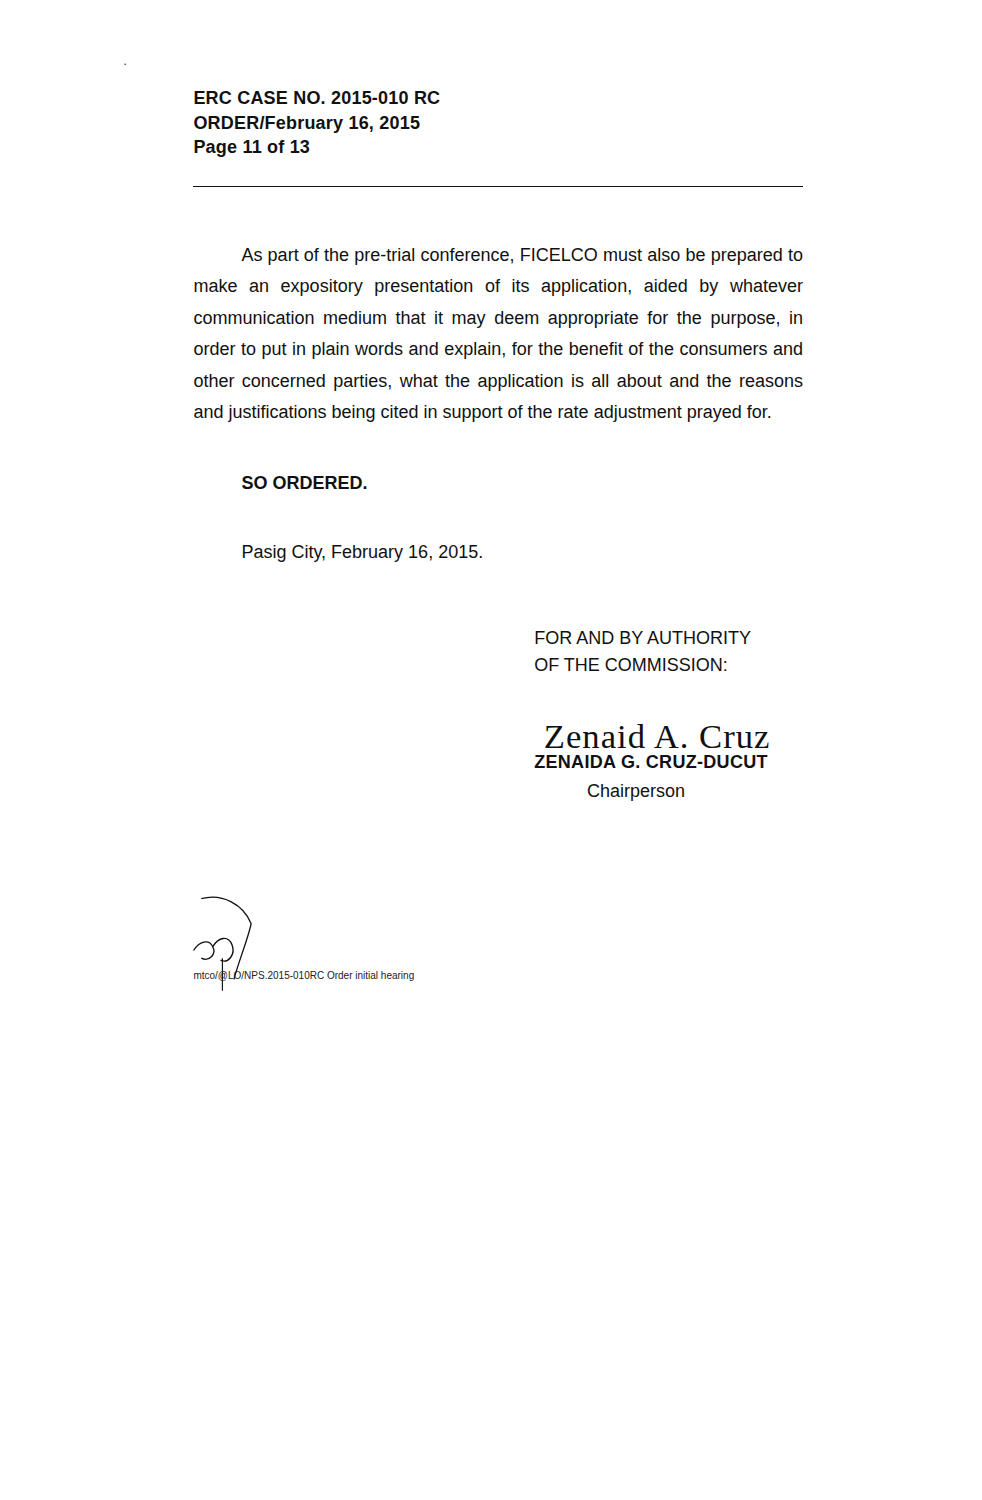.
ERC CASE NO. 2015-010 RC ORDER/February 16, 2015 Page 11 of 13
As part of the pre-trial conference, FICELCO must also be prepared to make an expository presentation of its application, aided by whatever communication medium that it may deem appropriate for the purpose, in order to put in plain words and explain, for the benefit of the consumers and other concerned parties, what the application is all about and the reasons and justifications being cited in support of the rate adjustment prayed for.
SO ORDERED.
Pasig City, February 16, 2015.
FOR AND BY AUTHORITY OF THE COMMISSION:
Zenaid A. Cruz
ZENAIDA G. CRUZ-DUCUT
Chairperson  
mtco/@LO/NPS.2015-010RC Order initial hearing